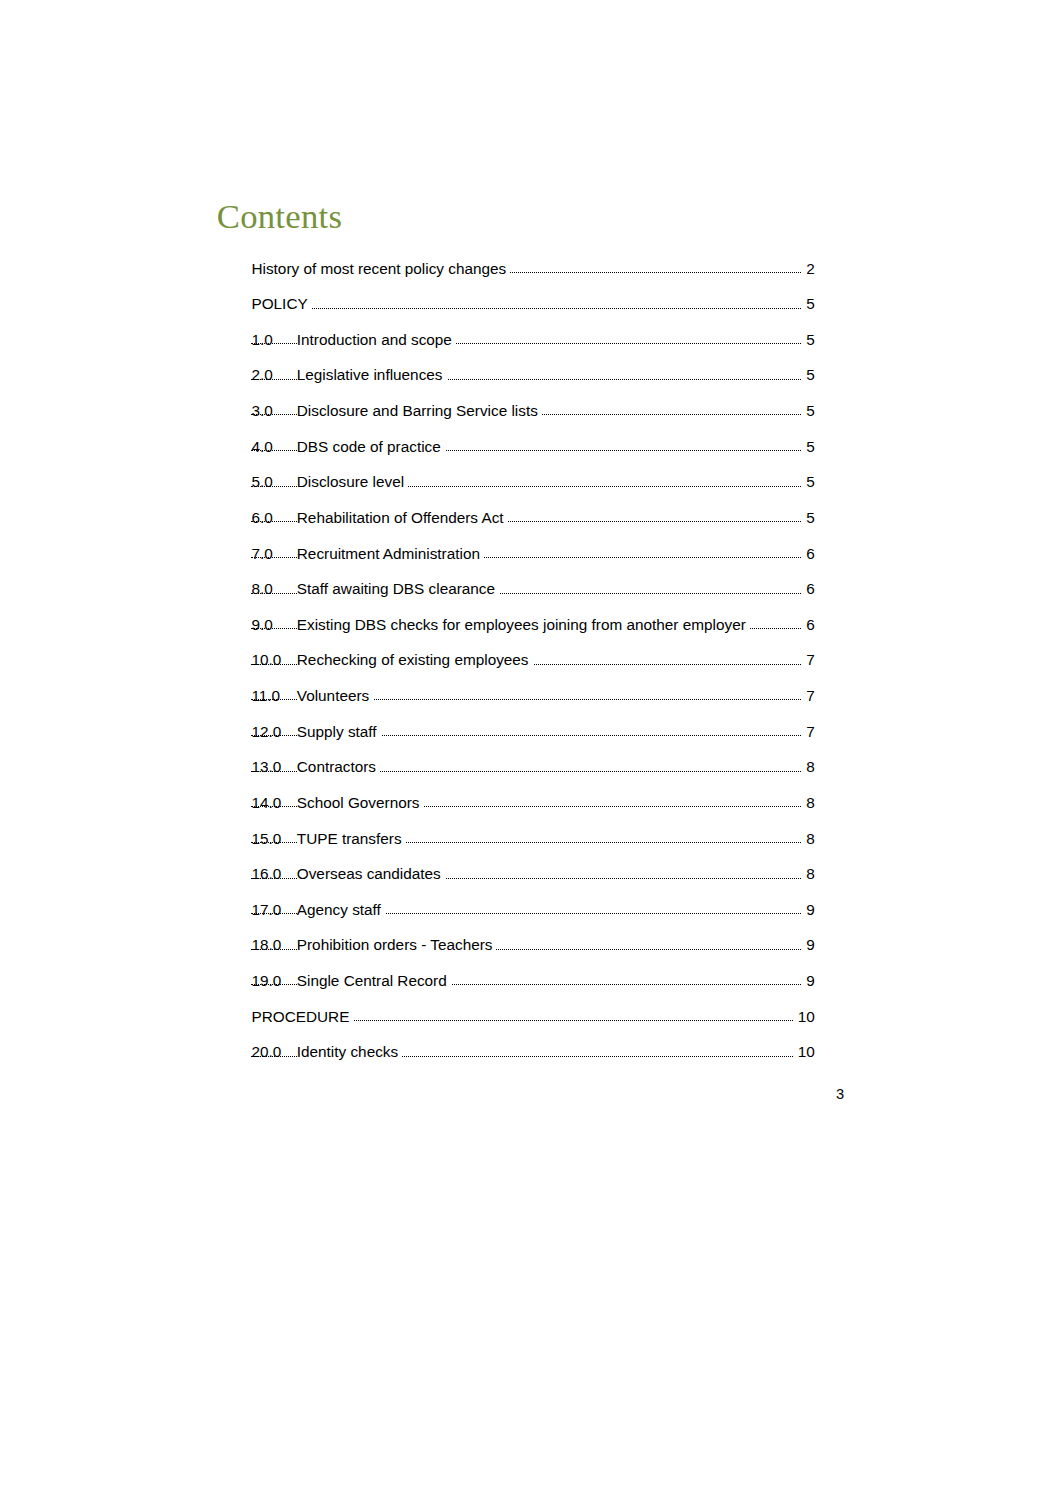Contents
History of most recent policy changes 2
POLICY 5
1.0 Introduction and scope 5
2.0 Legislative influences 5
3.0 Disclosure and Barring Service lists 5
4.0 DBS code of practice 5
5.0 Disclosure level 5
6.0 Rehabilitation of Offenders Act 5
7.0 Recruitment Administration 6
8.0 Staff awaiting DBS clearance 6
9.0 Existing DBS checks for employees joining from another employer 6
10.0 Rechecking of existing employees 7
11.0 Volunteers 7
12.0 Supply staff 7
13.0 Contractors 8
14.0 School Governors 8
15.0 TUPE transfers 8
16.0 Overseas candidates 8
17.0 Agency staff 9
18.0 Prohibition orders - Teachers 9
19.0 Single Central Record 9
PROCEDURE 10
20.0 Identity checks 10
3